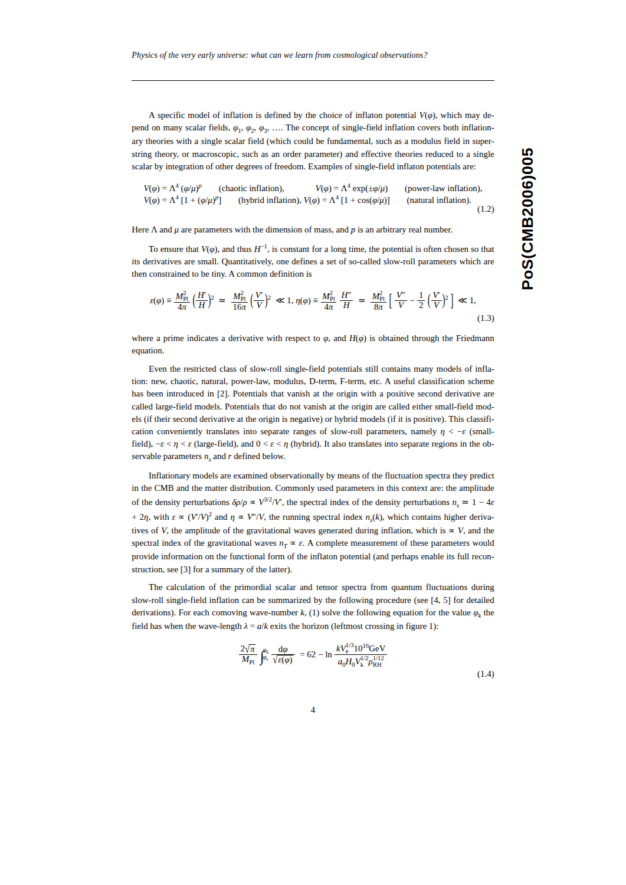Physics of the very early universe: what can we learn from cosmological observations?
PoS(CMB2006)005
A specific model of inflation is defined by the choice of inflaton potential V(φ), which may depend on many scalar fields, φ 1, φ 2, φ 3, …. The concept of single-field inflation covers both inflationary theories with a single scalar field (which could be fundamental, such as a modulus field in superstring theory, or macroscopic, such as an order parameter) and effective theories reduced to a single scalar by integration of other degrees of freedom. Examples of single-field inflaton potentials are:
V(φ) = Λ4 (φ/μ)p (chaotic inflation), V(φ) = Λ4 exp(±φ/μ) (power-law inflation), V(φ) = Λ4 [1 + (φ/μ)p] (hybrid inflation), V(φ) = Λ4 [1 + cos(φ/μ)] (natural inflation).
(1.2)
Here Λ and μ are parameters with the dimension of mass, and p is an arbitrary real number.
To ensure that V(φ), and thus H−1, is constant for a long time, the potential is often chosen so that its derivatives are small. Quantitatively, one defines a set of so-called slow-roll parameters which are then constrained to be tiny. A common definition is
ε(φ) ≡ M 2 Pl 4π (H′H) 2 ≃ M 2 Pl 16π (V′V) 2 ≪ 1, η(φ) ≡ M 2 Pl 4π H″H ≃ M 2 Pl 8π [ V″V − 12 (V′V) 2 ] ≪ 1,
(1.3)
where a prime indicates a derivative with respect to φ, and H(φ) is obtained through the Friedmann equation.
Even the restricted class of slow-roll single-field potentials still contains many models of inflation: new, chaotic, natural, power-law, modulus, D-term, F-term, etc. A useful classification scheme has been introduced in [2]. Potentials that vanish at the origin with a positive second derivative are called large-field models. Potentials that do not vanish at the origin are called either small-field models (if their second derivative at the origin is negative) or hybrid models (if it is positive). This classification conveniently translates into separate ranges of slow-roll parameters, namely η < −ε (small-field), −ε < η < ε (large-field), and 0 < ε < η (hybrid). It also translates into separate regions in the observable parameters ns and r defined below.
Inflationary models are examined observationally by means of the fluctuation spectra they predict in the CMB and the matter distribution. Commonly used parameters in this context are: the amplitude of the density perturbations δρ/ρ ∝ V 3/2/V′, the spectral index of the density perturbations ns ≃ 1 − 4ε + 2η, with ε ∝ (V′/V)2 and η ∝ V″/V, the running spectral index ns(k), which contains higher derivatives of V, the amplitude of the gravitational waves generated during inflation, which is ∝ V, and the spectral index of the gravitational waves nT ∝ ε. A complete measurement of these parameters would provide information on the functional form of the inflaton potential (and perhaps enable its full reconstruction, see [3] for a summary of the latter).
The calculation of the primordial scalar and tensor spectra from quantum fluctuations during slow-roll single-field inflation can be summarized by the following procedure (see [4, 5] for detailed derivations). For each comoving wave-number k, (1) solve the following equation for the value φk the field has when the wave-length λ = a/k exits the horizon (leftmost crossing in figure 1):
2√π MPl ∫φk φe dφ√ε(φ) = 62 − ln kV 1/3 e1016 GeV a 0 H 0 V 1/2 k ρ 1/12 RH
(1.4)
4